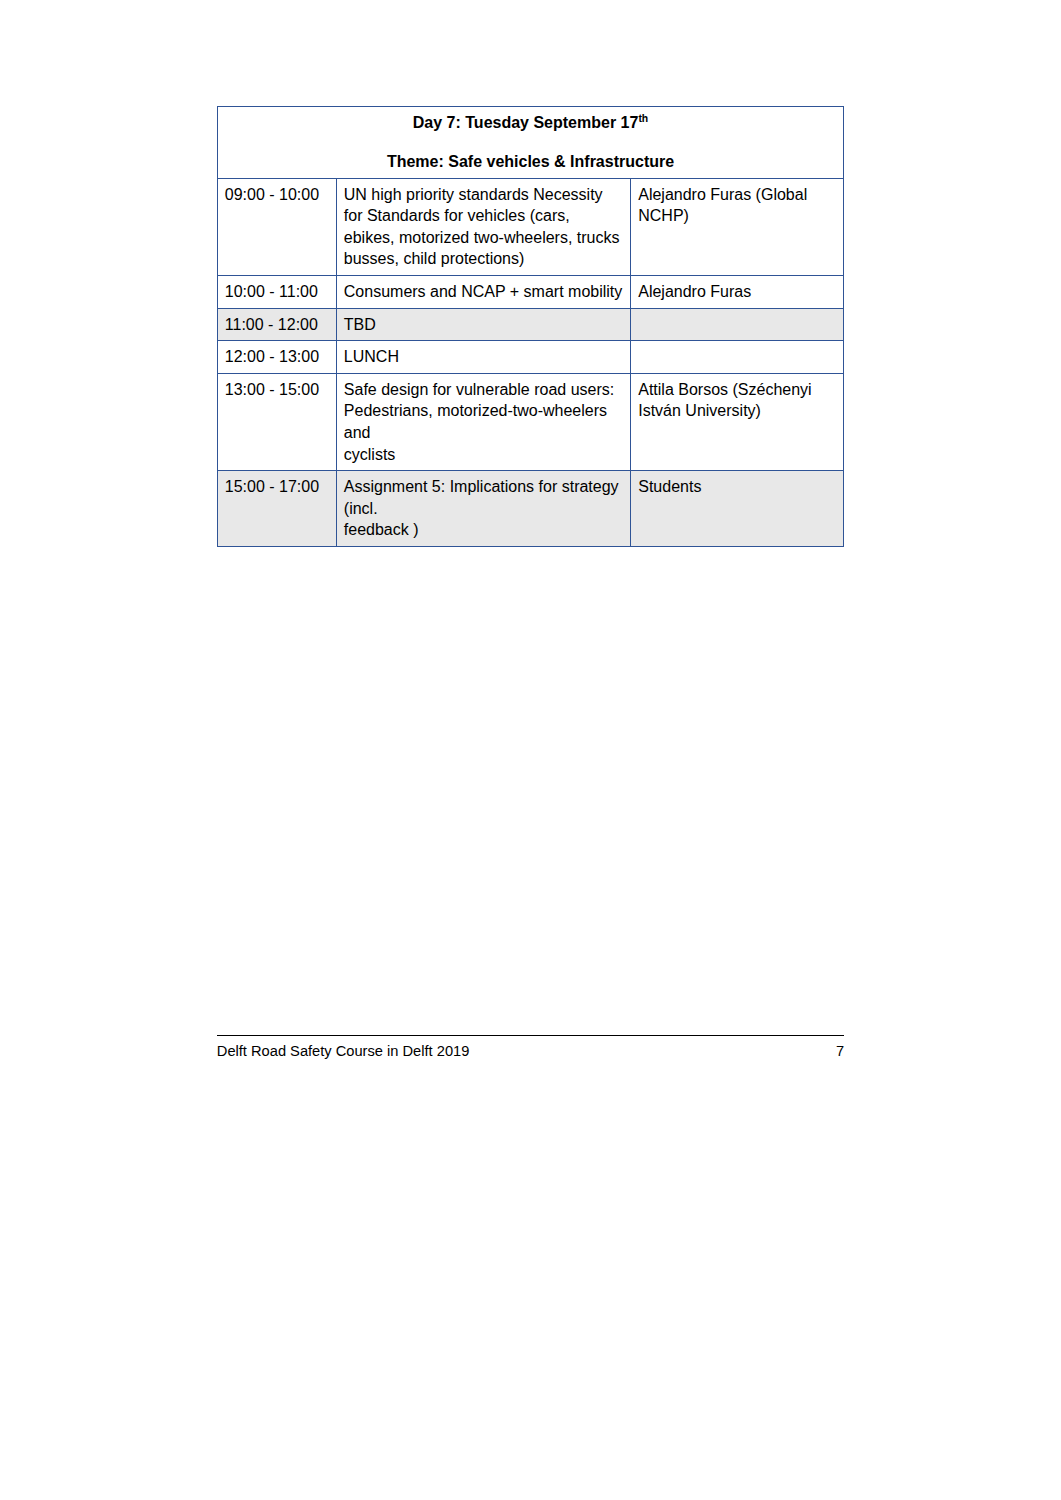| Day 7: Tuesday September 17 th Theme: Safe vehicles & Infrastructure |
| 09:00 - 10:00 | UN high priority standards Necessity for Standards for vehicles (cars, ebikes, motorized two-wheelers, trucks busses, child protections) | Alejandro Furas (Global NCHP) |
| 10:00 - 11:00 | Consumers and NCAP + smart mobility | Alejandro Furas |
| 11:00 - 12:00 | TBD | |
| 12:00 - 13:00 | LUNCH | |
| 13:00 - 15:00 | Safe design for vulnerable road users: Pedestrians, motorized-two-wheelers and cyclists | Attila Borsos (Széchenyi István University) |
| 15:00 - 17:00 | Assignment 5: Implications for strategy (incl. feedback ) | Students |
Delft Road Safety Course in Delft 2019
7